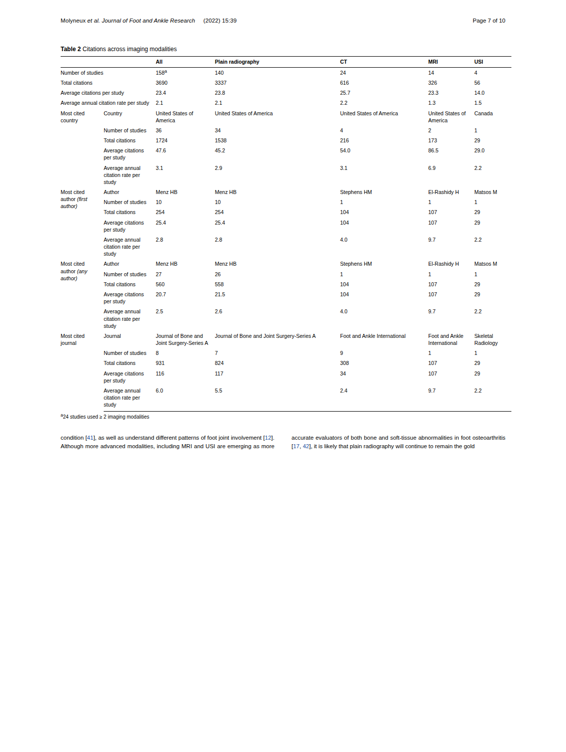Molyneux et al. Journal of Foot and Ankle Research (2022) 15:39
Page 7 of 10
Table 2 Citations across imaging modalities
| | All | Plain radiography | CT | MRI | USI |
| --- | --- | --- | --- | --- | --- |
| Number of studies | 158 a | 140 | 24 | 14 | 4 |
| Total citations | 3690 | 3337 | 616 | 326 | 56 |
| Average citations per study | 23.4 | 23.8 | 25.7 | 23.3 | 14.0 |
| Average annual citation rate per study | 2.1 | 2.1 | 2.2 | 1.3 | 1.5 |
| Most cited country | Country | United States of America | United States of America | United States of America | United States of America | Canada |
| Number of studies | 36 | 34 | 4 | 2 | 1 |
| Total citations | 1724 | 1538 | 216 | 173 | 29 |
| Average citations per study | 47.6 | 45.2 | 54.0 | 86.5 | 29.0 |
| Average annual citation rate per study | 3.1 | 2.9 | 3.1 | 6.9 | 2.2 |
| Most cited author (first author) | Author | Menz HB | Menz HB | Stephens HM | El-Rashidy H | Matsos M |
| Number of studies | 10 | 10 | 1 | 1 | 1 |
| Total citations | 254 | 254 | 104 | 107 | 29 |
| Average citations per study | 25.4 | 25.4 | 104 | 107 | 29 |
| Average annual citation rate per study | 2.8 | 2.8 | 4.0 | 9.7 | 2.2 |
| Most cited author (any author) | Author | Menz HB | Menz HB | Stephens HM | El-Rashidy H | Matsos M |
| Number of studies | 27 | 26 | 1 | 1 | 1 |
| Total citations | 560 | 558 | 104 | 107 | 29 |
| Average citations per study | 20.7 | 21.5 | 104 | 107 | 29 |
| Average annual citation rate per study | 2.5 | 2.6 | 4.0 | 9.7 | 2.2 |
| Most cited journal | Journal | Journal of Bone and Joint Surgery-Series A | Journal of Bone and Joint Surgery-Series A | Foot and Ankle International | Foot and Ankle International | Skeletal Radiology |
| Number of studies | 8 | 7 | 9 | 1 | 1 |
| Total citations | 931 | 824 | 308 | 107 | 29 |
| Average citations per study | 116 | 117 | 34 | 107 | 29 |
| Average annual citation rate per study | 6.0 | 5.5 | 2.4 | 9.7 | 2.2 |
a24 studies used ≥ 2 imaging modalities
condition [41], as well as understand different patterns of foot joint involvement [12]. Although more advanced modalities, including MRI and USI are emerging as more accurate evaluators of both bone and soft-tissue abnormalities in foot osteoarthritis [17, 42], it is likely that plain radiography will continue to remain the gold